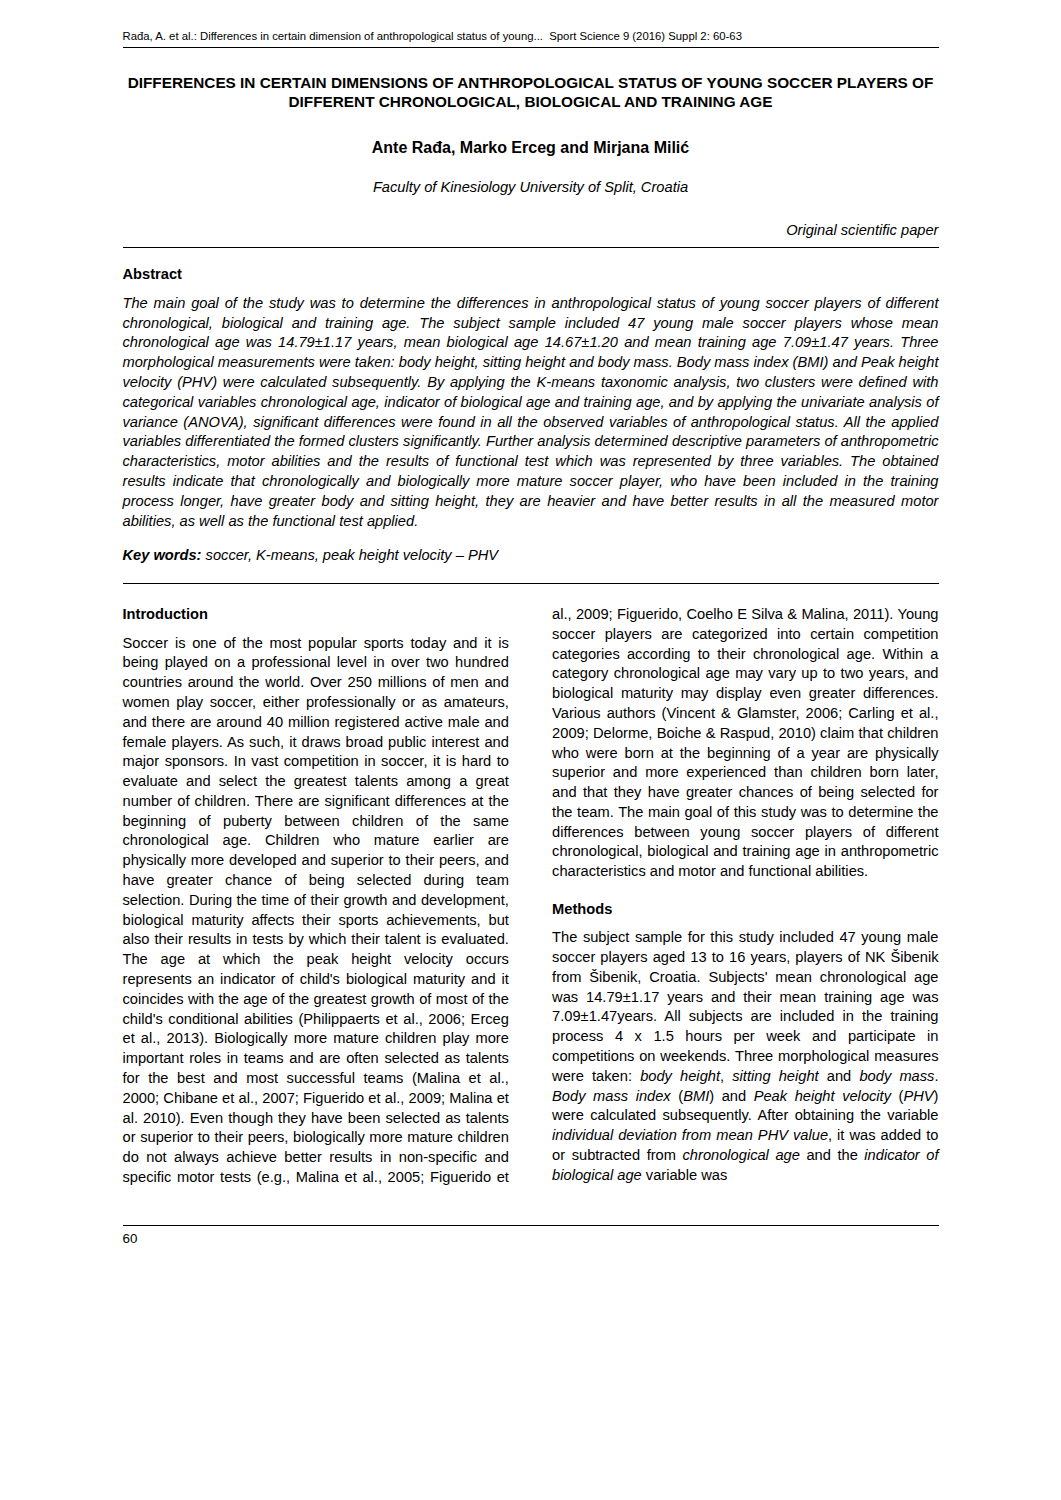Rađa, A. et al.: Differences in certain dimension of anthropological status of young... Sport Science 9 (2016) Suppl 2: 60-63
Differences in certain dimensions of anthropological status of young soccer players of different chronological, biological and training age
Ante Rađa, Marko Erceg and Mirjana Milić
Faculty of Kinesiology University of Split, Croatia
Original scientific paper
Abstract
The main goal of the study was to determine the differences in anthropological status of young soccer players of different chronological, biological and training age. The subject sample included 47 young male soccer players whose mean chronological age was 14.79±1.17 years, mean biological age 14.67±1.20 and mean training age 7.09±1.47 years. Three morphological measurements were taken: body height, sitting height and body mass. Body mass index (BMI) and Peak height velocity (PHV) were calculated subsequently. By applying the K-means taxonomic analysis, two clusters were defined with categorical variables chronological age, indicator of biological age and training age, and by applying the univariate analysis of variance (ANOVA), significant differences were found in all the observed variables of anthropological status. All the applied variables differentiated the formed clusters significantly. Further analysis determined descriptive parameters of anthropometric characteristics, motor abilities and the results of functional test which was represented by three variables. The obtained results indicate that chronologically and biologically more mature soccer player, who have been included in the training process longer, have greater body and sitting height, they are heavier and have better results in all the measured motor abilities, as well as the functional test applied.
Key words: soccer, K-means, peak height velocity – PHV
Introduction
Soccer is one of the most popular sports today and it is being played on a professional level in over two hundred countries around the world. Over 250 millions of men and women play soccer, either professionally or as amateurs, and there are around 40 million registered active male and female players. As such, it draws broad public interest and major sponsors. In vast competition in soccer, it is hard to evaluate and select the greatest talents among a great number of children. There are significant differences at the beginning of puberty between children of the same chronological age. Children who mature earlier are physically more developed and superior to their peers, and have greater chance of being selected during team selection. During the time of their growth and development, biological maturity affects their sports achievements, but also their results in tests by which their talent is evaluated. The age at which the peak height velocity occurs represents an indicator of child's biological maturity and it coincides with the age of the greatest growth of most of the child's conditional abilities (Philippaerts et al., 2006; Erceg et al., 2013). Biologically more mature children play more important roles in teams and are often selected as talents for the best and most successful teams (Malina et al., 2000; Chibane et al., 2007; Figuerido et al., 2009; Malina et al. 2010). Even though they have been selected as talents or superior to their peers, biologically more mature children do not always achieve better results in non-specific and specific motor tests (e.g., Malina et al., 2005; Figuerido et al., 2009; Figuerido, Coelho E Silva & Malina, 2011). Young soccer players are categorized into certain competition categories according to their chronological age. Within a category chronological age may vary up to two years, and biological maturity may display even greater differences. Various authors (Vincent & Glamster, 2006; Carling et al., 2009; Delorme, Boiche & Raspud, 2010) claim that children who were born at the beginning of a year are physically superior and more experienced than children born later, and that they have greater chances of being selected for the team. The main goal of this study was to determine the differences between young soccer players of different chronological, biological and training age in anthropometric characteristics and motor and functional abilities.
Methods
The subject sample for this study included 47 young male soccer players aged 13 to 16 years, players of NK Šibenik from Šibenik, Croatia. Subjects' mean chronological age was 14.79±1.17 years and their mean training age was 7.09±1.47years. All subjects are included in the training process 4 x 1.5 hours per week and participate in competitions on weekends. Three morphological measures were taken: body height, sitting height and body mass. Body mass index (BMI) and Peak height velocity (PHV) were calculated subsequently. After obtaining the variable individual deviation from mean PHV value, it was added to or subtracted from chronological age and the indicator of biological age variable was
60